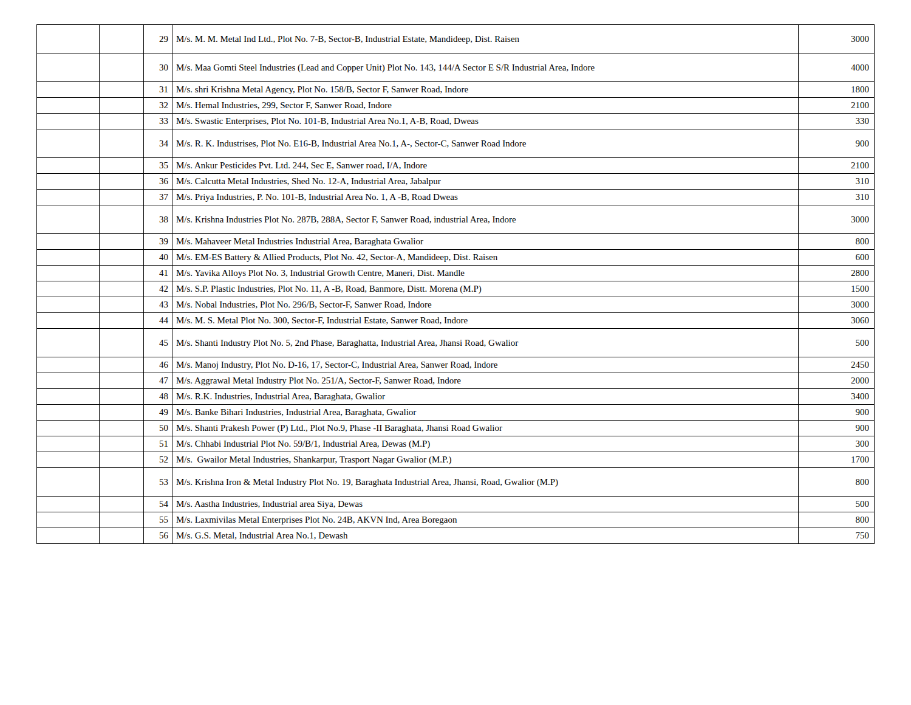| | | 29 | M/s. M. M. Metal Ind Ltd., Plot No. 7-B, Sector-B, Industrial Estate, Mandideep, Dist. Raisen | 3000 |
| | | 30 | M/s. Maa Gomti Steel Industries (Lead and Copper Unit) Plot No. 143, 144/A Sector E S/R Industrial Area, Indore | 4000 |
| | | 31 | M/s. shri Krishna Metal Agency, Plot No. 158/B, Sector F, Sanwer Road, Indore | 1800 |
| | | 32 | M/s. Hemal Industries, 299, Sector F, Sanwer Road, Indore | 2100 |
| | | 33 | M/s. Swastic Enterprises, Plot No. 101-B, Industrial Area No.1, A-B, Road, Dweas | 330 |
| | | 34 | M/s. R. K. Industrises, Plot No. E16-B, Industrial Area No.1, A-, Sector-C, Sanwer Road Indore | 900 |
| | | 35 | M/s. Ankur Pesticides Pvt. Ltd. 244, Sec E, Sanwer road, I/A, Indore | 2100 |
| | | 36 | M/s. Calcutta Metal Industries, Shed No. 12-A, Industrial Area, Jabalpur | 310 |
| | | 37 | M/s. Priya Industries, P. No. 101-B, Industrial Area No. 1, A -B, Road Dweas | 310 |
| | | 38 | M/s. Krishna Industries Plot No. 287B, 288A, Sector F, Sanwer Road, industrial Area, Indore | 3000 |
| | | 39 | M/s. Mahaveer Metal Industries Industrial Area, Baraghata Gwalior | 800 |
| | | 40 | M/s. EM-ES Battery & Allied Products, Plot No. 42, Sector-A, Mandideep, Dist. Raisen | 600 |
| | | 41 | M/s. Yavika Alloys Plot No. 3, Industrial Growth Centre, Maneri, Dist. Mandle | 2800 |
| | | 42 | M/s. S.P. Plastic Industries, Plot No. 11, A -B, Road, Banmore, Distt. Morena (M.P) | 1500 |
| | | 43 | M/s. Nobal Industries, Plot No. 296/B, Sector-F, Sanwer Road, Indore | 3000 |
| | | 44 | M/s. M. S. Metal Plot No. 300, Sector-F, Industrial Estate, Sanwer Road, Indore | 3060 |
| | | 45 | M/s. Shanti Industry Plot No. 5, 2nd Phase, Baraghatta, Industrial Area, Jhansi Road, Gwalior | 500 |
| | | 46 | M/s. Manoj Industry, Plot No. D-16, 17, Sector-C, Industrial Area, Sanwer Road, Indore | 2450 |
| | | 47 | M/s. Aggrawal Metal Industry Plot No. 251/A, Sector-F, Sanwer Road, Indore | 2000 |
| | | 48 | M/s. R.K. Industries, Industrial Area, Baraghata, Gwalior | 3400 |
| | | 49 | M/s. Banke Bihari Industries, Industrial Area, Baraghata, Gwalior | 900 |
| | | 50 | M/s. Shanti Prakesh Power (P) Ltd., Plot No.9, Phase -II Baraghata, Jhansi Road Gwalior | 900 |
| | | 51 | M/s. Chhabi Industrial Plot No. 59/B/1, Industrial Area, Dewas (M.P) | 300 |
| | | 52 | M/s. Gwailor Metal Industries, Shankarpur, Trasport Nagar Gwalior (M.P.) | 1700 |
| | | 53 | M/s. Krishna Iron & Metal Industry Plot No. 19, Baraghata Industrial Area, Jhansi, Road, Gwalior (M.P) | 800 |
| | | 54 | M/s. Aastha Industries, Industrial area Siya, Dewas | 500 |
| | | 55 | M/s. Laxmivilas Metal Enterprises Plot No. 24B, AKVN Ind, Area Boregaon | 800 |
| | | 56 | M/s. G.S. Metal, Industrial Area No.1, Dewash | 750 |